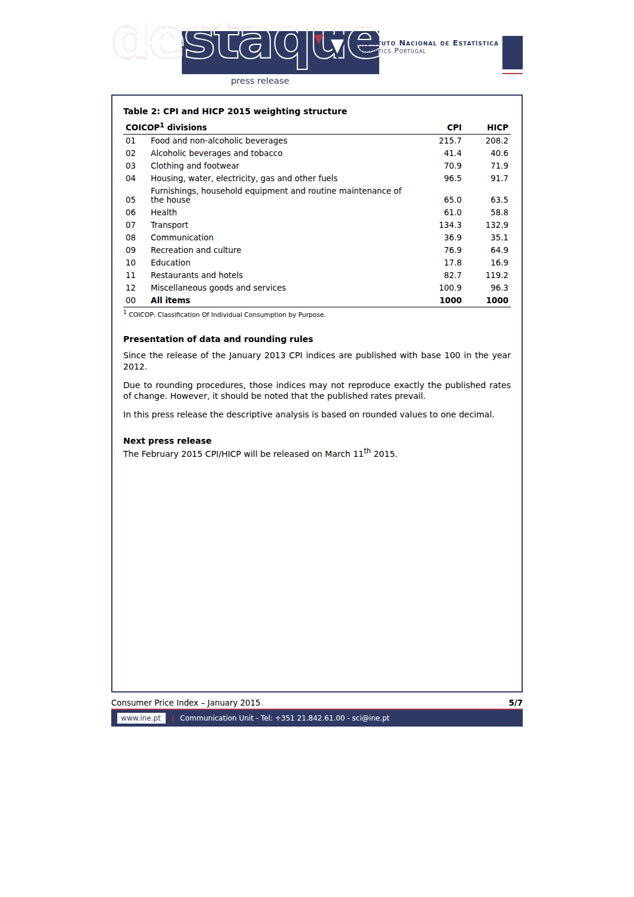destaque
destaque
press release
Instituto Nacional de Estatística
Statistics Portugal
Table 2: CPI and HICP 2015 weighting structure
| COICOP 1 divisions | CPI | HICP |
| --- | --- | --- |
| 01 | Food and non-alcoholic beverages | 215.7 | 208.2 |
| 02 | Alcoholic beverages and tobacco | 41.4 | 40.6 |
| 03 | Clothing and footwear | 70.9 | 71.9 |
| 04 | Housing, water, electricity, gas and other fuels | 96.5 | 91.7 |
| 05 | Furnishings, household equipment and routine maintenance of the house | 65.0 | 63.5 |
| 06 | Health | 61.0 | 58.8 |
| 07 | Transport | 134.3 | 132.9 |
| 08 | Communication | 36.9 | 35.1 |
| 09 | Recreation and culture | 76.9 | 64.9 |
| 10 | Education | 17.8 | 16.9 |
| 11 | Restaurants and hotels | 82.7 | 119.2 |
| 12 | Miscellaneous goods and services | 100.9 | 96.3 |
| 00 | All items | 1000 | 1000 |
1 COICOP: Classification Of Individual Consumption by Purpose.
Presentation of data and rounding rules
Since the release of the January 2013 CPI indices are published with base 100 in the year 2012.
Due to rounding procedures, those indices may not reproduce exactly the published rates of change. However, it should be noted that the published rates prevail.
In this press release the descriptive analysis is based on rounded values to one decimal.
Next press release
The February 2015 CPI/HICP will be released on March 11th 2015.
Consumer Price Index – January 2015 5/7
www.ine.pt | Communication Unit - Tel: +351 21.842.61.00 - sci@ine.pt